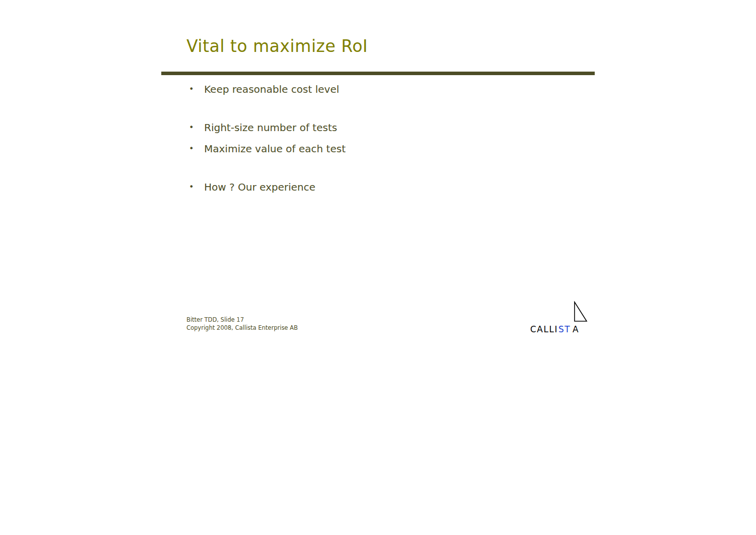Vital to maximize RoI
Keep reasonable cost level
Right-size number of tests
Maximize value of each test
How ? Our experience
Bitter TDD, Slide 17
Copyright 2008, Callista Enterprise AB
CALLI ST A